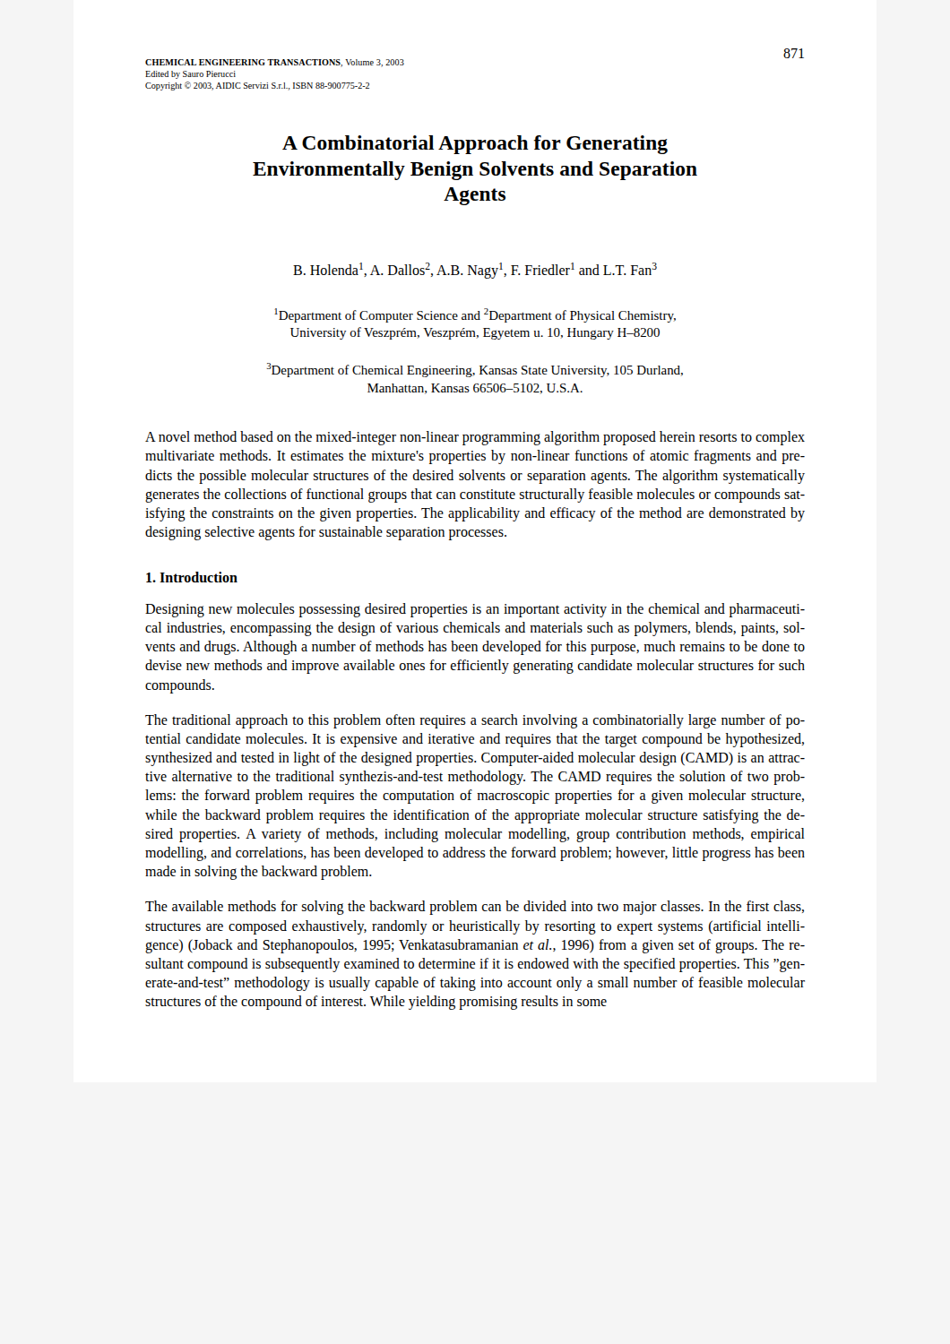871
CHEMICAL ENGINEERING TRANSACTIONS, Volume 3, 2003
Edited by Sauro Pierucci
Copyright © 2003, AIDIC Servizi S.r.l., ISBN 88-900775-2-2
A Combinatorial Approach for Generating
Environmentally Benign Solvents and Separation
Agents
B. Holenda1, A. Dallos2, A.B. Nagy1, F. Friedler1 and L.T. Fan3
1Department of Computer Science and 2Department of Physical Chemistry,
University of Veszprém, Veszprém, Egyetem u. 10, Hungary H–8200
3Department of Chemical Engineering, Kansas State University, 105 Durland,
Manhattan, Kansas 66506–5102, U.S.A.
A novel method based on the mixed-integer non-linear programming algorithm proposed herein resorts to complex multivariate methods. It estimates the mixture's properties by non-linear functions of atomic fragments and predicts the possible molecular structures of the desired solvents or separation agents. The algorithm systematically generates the collections of functional groups that can constitute structurally feasible molecules or compounds satisfying the constraints on the given properties. The applicability and efficacy of the method are demonstrated by designing selective agents for sustainable separation processes.
1. Introduction
Designing new molecules possessing desired properties is an important activity in the chemical and pharmaceutical industries, encompassing the design of various chemicals and materials such as polymers, blends, paints, solvents and drugs. Although a number of methods has been developed for this purpose, much remains to be done to devise new methods and improve available ones for efficiently generating candidate molecular structures for such compounds.
The traditional approach to this problem often requires a search involving a combinatorially large number of potential candidate molecules. It is expensive and iterative and requires that the target compound be hypothesized, synthesized and tested in light of the designed properties. Computer-aided molecular design (CAMD) is an attractive alternative to the traditional synthezis-and-test methodology. The CAMD requires the solution of two problems: the forward problem requires the computation of macroscopic properties for a given molecular structure, while the backward problem requires the identification of the appropriate molecular structure satisfying the desired properties. A variety of methods, including molecular modelling, group contribution methods, empirical modelling, and correlations, has been developed to address the forward problem; however, little progress has been made in solving the backward problem.
The available methods for solving the backward problem can be divided into two major classes. In the first class, structures are composed exhaustively, randomly or heuristically by resorting to expert systems (artificial intelligence) (Joback and Stephanopoulos, 1995; Venkatasubramanian et al., 1996) from a given set of groups. The resultant compound is subsequently examined to determine if it is endowed with the specified properties. This ”generate-and-test” methodology is usually capable of taking into account only a small number of feasible molecular structures of the compound of interest. While yielding promising results in some